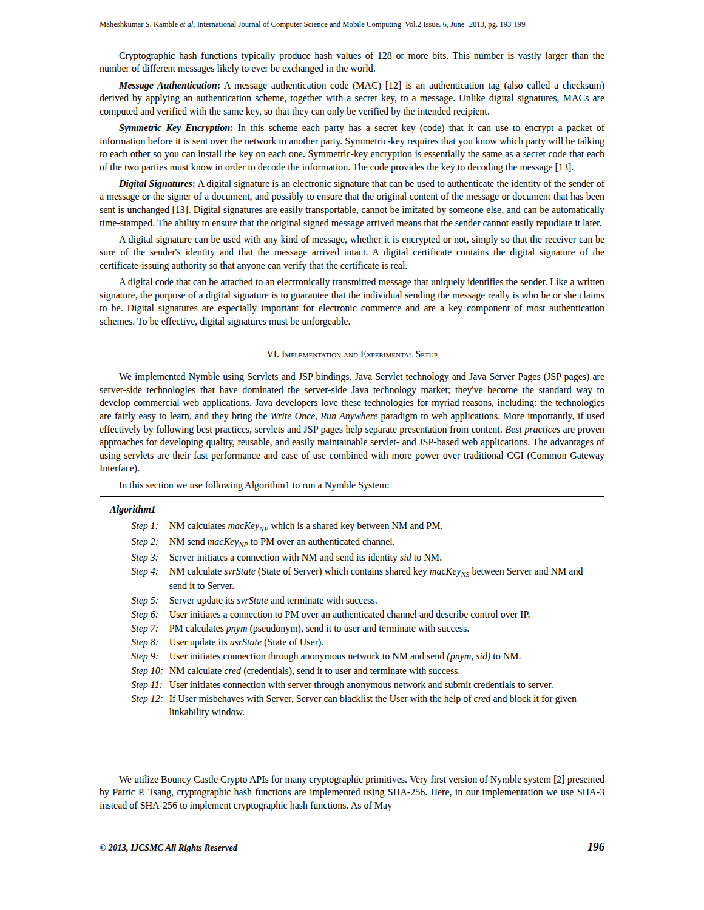Maheshkumar S. Kamble et al, International Journal of Computer Science and Mobile Computing Vol.2 Issue. 6, June- 2013, pg. 193-199
Cryptographic hash functions typically produce hash values of 128 or more bits. This number is vastly larger than the number of different messages likely to ever be exchanged in the world.
Message Authentication: A message authentication code (MAC) [12] is an authentication tag (also called a checksum) derived by applying an authentication scheme, together with a secret key, to a message. Unlike digital signatures, MACs are computed and verified with the same key, so that they can only be verified by the intended recipient.
Symmetric Key Encryption: In this scheme each party has a secret key (code) that it can use to encrypt a packet of information before it is sent over the network to another party. Symmetric-key requires that you know which party will be talking to each other so you can install the key on each one. Symmetric-key encryption is essentially the same as a secret code that each of the two parties must know in order to decode the information. The code provides the key to decoding the message [13].
Digital Signatures: A digital signature is an electronic signature that can be used to authenticate the identity of the sender of a message or the signer of a document, and possibly to ensure that the original content of the message or document that has been sent is unchanged [13]. Digital signatures are easily transportable, cannot be imitated by someone else, and can be automatically time-stamped. The ability to ensure that the original signed message arrived means that the sender cannot easily repudiate it later.
A digital signature can be used with any kind of message, whether it is encrypted or not, simply so that the receiver can be sure of the sender's identity and that the message arrived intact. A digital certificate contains the digital signature of the certificate-issuing authority so that anyone can verify that the certificate is real.
A digital code that can be attached to an electronically transmitted message that uniquely identifies the sender. Like a written signature, the purpose of a digital signature is to guarantee that the individual sending the message really is who he or she claims to be. Digital signatures are especially important for electronic commerce and are a key component of most authentication schemes. To be effective, digital signatures must be unforgeable.
VI. Implementation and Experimental Setup
We implemented Nymble using Servlets and JSP bindings. Java Servlet technology and Java Server Pages (JSP pages) are server-side technologies that have dominated the server-side Java technology market; they've become the standard way to develop commercial web applications. Java developers love these technologies for myriad reasons, including: the technologies are fairly easy to learn, and they bring the Write Once, Run Anywhere paradigm to web applications. More importantly, if used effectively by following best practices, servlets and JSP pages help separate presentation from content. Best practices are proven approaches for developing quality, reusable, and easily maintainable servlet- and JSP-based web applications. The advantages of using servlets are their fast performance and ease of use combined with more power over traditional CGI (Common Gateway Interface).
In this section we use following Algorithm1 to run a Nymble System:
Algorithm1
| Step 1: | NM calculates macKey NP which is a shared key between NM and PM. |
| Step 2: | NM send macKey NP to PM over an authenticated channel. |
| Step 3: | Server initiates a connection with NM and send its identity sid to NM. |
| Step 4: | NM calculate svrState (State of Server) which contains shared key macKey NS between Server and NM and send it to Server. |
| Step 5: | Server update its svrState and terminate with success. |
| Step 6: | User initiates a connection to PM over an authenticated channel and describe control over IP. |
| Step 7: | PM calculates pnym (pseudonym), send it to user and terminate with success. |
| Step 8: | User update its usrState (State of User). |
| Step 9: | User initiates connection through anonymous network to NM and send (pnym, sid) to NM. |
| Step 10: | NM calculate cred (credentials), send it to user and terminate with success. |
| Step 11: | User initiates connection with server through anonymous network and submit credentials to server. |
| Step 12: | If User misbehaves with Server, Server can blacklist the User with the help of cred and block it for given linkability window. |
We utilize Bouncy Castle Crypto APIs for many cryptographic primitives. Very first version of Nymble system [2] presented by Patric P. Tsang, cryptographic hash functions are implemented using SHA-256. Here, in our implementation we use SHA-3 instead of SHA-256 to implement cryptographic hash functions. As of May
© 2013, IJCSMC All Rights Reserved 196